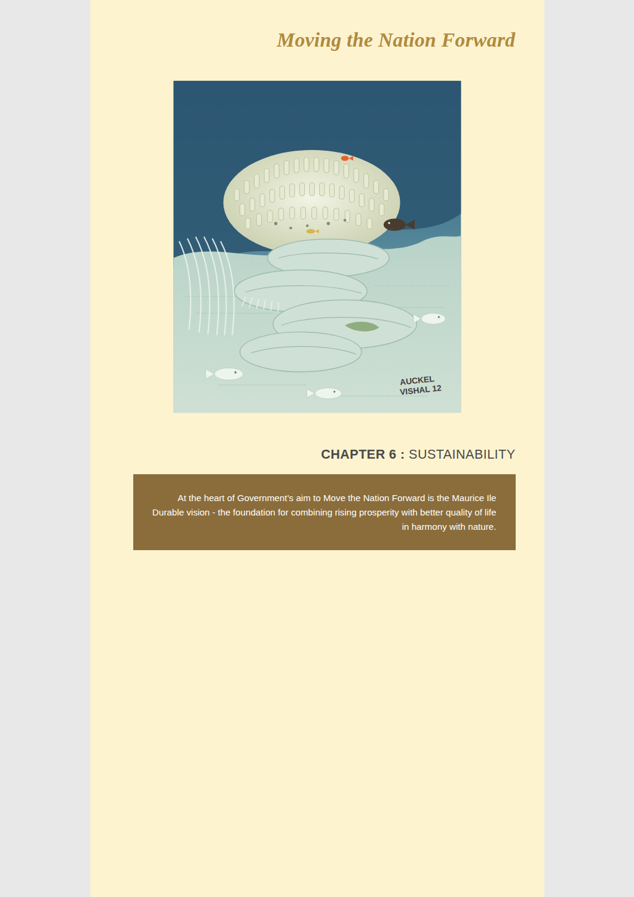Moving the Nation Forward
Watercolour illustration of an underwater coral reef scene A painted underwater scene showing a branching coral colony above rounded plate corals on a pale sandy seabed, with small fish swimming nearby and a feathery sea plant at the left. The artist's signature reads "Auckel Vishal 12" in the lower right corner. AUCKEL VISHAL 12
Watercolour illustration of a coral reef, signed Auckel Vishal 12.
CHAPTER 6 : SUSTAINABILITY
At the heart of Government’s aim to Move the Nation Forward is the Maurice Ile Durable vision - the foundation for combining rising prosperity with better quality of life in harmony with nature.